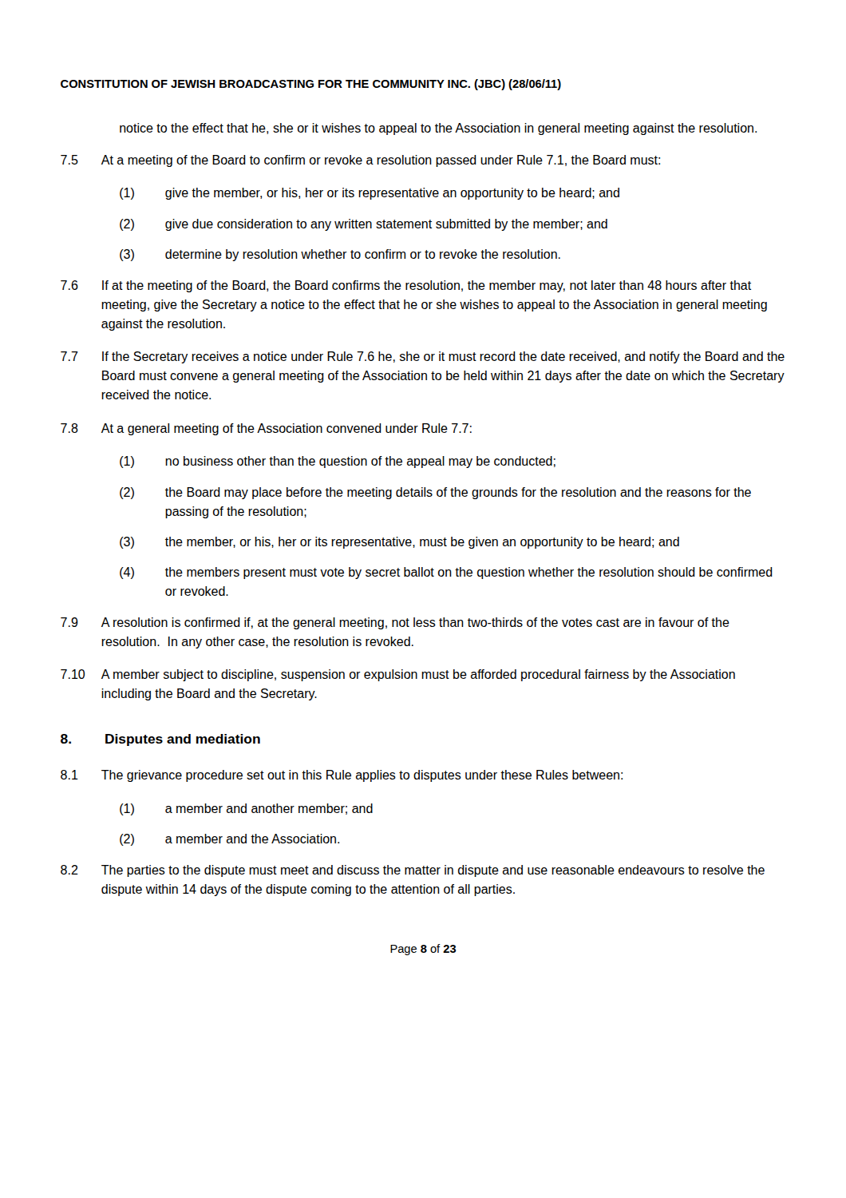CONSTITUTION OF JEWISH BROADCASTING FOR THE COMMUNITY INC. (JBC) (28/06/11)
notice to the effect that he, she or it wishes to appeal to the Association in general meeting against the resolution.
7.5
At a meeting of the Board to confirm or revoke a resolution passed under Rule 7.1, the Board must:
(1)
give the member, or his, her or its representative an opportunity to be heard; and
(2)
give due consideration to any written statement submitted by the member; and
(3)
determine by resolution whether to confirm or to revoke the resolution.
7.6
If at the meeting of the Board, the Board confirms the resolution, the member may, not later than 48 hours after that meeting, give the Secretary a notice to the effect that he or she wishes to appeal to the Association in general meeting against the resolution.
7.7
If the Secretary receives a notice under Rule 7.6 he, she or it must record the date received, and notify the Board and the Board must convene a general meeting of the Association to be held within 21 days after the date on which the Secretary received the notice.
7.8
At a general meeting of the Association convened under Rule 7.7:
(1)
no business other than the question of the appeal may be conducted;
(2)
the Board may place before the meeting details of the grounds for the resolution and the reasons for the passing of the resolution;
(3)
the member, or his, her or its representative, must be given an opportunity to be heard; and
(4)
the members present must vote by secret ballot on the question whether the resolution should be confirmed or revoked.
7.9
A resolution is confirmed if, at the general meeting, not less than two-thirds of the votes cast are in favour of the resolution. In any other case, the resolution is revoked.
7.10
A member subject to discipline, suspension or expulsion must be afforded procedural fairness by the Association including the Board and the Secretary.
8. Disputes and mediation
8.1
The grievance procedure set out in this Rule applies to disputes under these Rules between:
(1)
a member and another member; and
(2)
a member and the Association.
8.2
The parties to the dispute must meet and discuss the matter in dispute and use reasonable endeavours to resolve the dispute within 14 days of the dispute coming to the attention of all parties.
Page 8 of 23